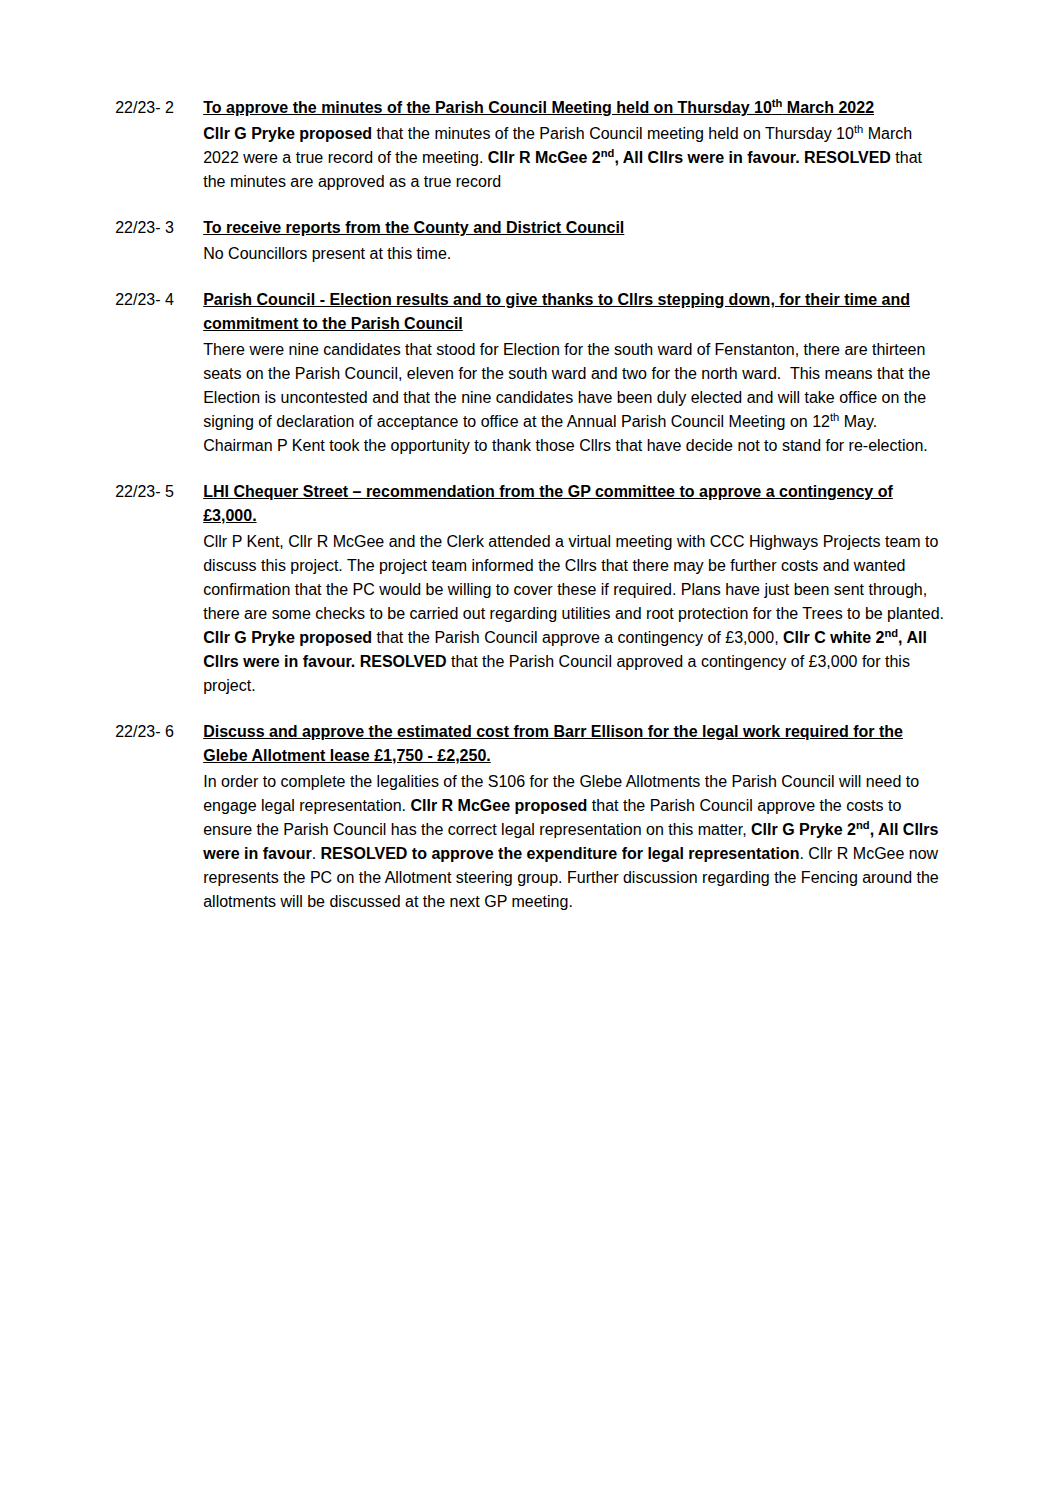22/23- 2
To approve the minutes of the Parish Council Meeting held on Thursday 10th March 2022
Cllr G Pryke proposed that the minutes of the Parish Council meeting held on Thursday 10th March 2022 were a true record of the meeting. Cllr R McGee 2nd, All Cllrs were in favour. RESOLVED that the minutes are approved as a true record
22/23- 3
To receive reports from the County and District Council
No Councillors present at this time.
22/23- 4
Parish Council - Election results and to give thanks to Cllrs stepping down, for their time and commitment to the Parish Council
There were nine candidates that stood for Election for the south ward of Fenstanton, there are thirteen seats on the Parish Council, eleven for the south ward and two for the north ward. This means that the Election is uncontested and that the nine candidates have been duly elected and will take office on the signing of declaration of acceptance to office at the Annual Parish Council Meeting on 12th May.
Chairman P Kent took the opportunity to thank those Cllrs that have decide not to stand for re-election.
22/23- 5
LHI Chequer Street – recommendation from the GP committee to approve a contingency of £3,000.
Cllr P Kent, Cllr R McGee and the Clerk attended a virtual meeting with CCC Highways Projects team to discuss this project. The project team informed the Cllrs that there may be further costs and wanted confirmation that the PC would be willing to cover these if required. Plans have just been sent through, there are some checks to be carried out regarding utilities and root protection for the Trees to be planted. Cllr G Pryke proposed that the Parish Council approve a contingency of £3,000, Cllr C white 2nd, All Cllrs were in favour. RESOLVED that the Parish Council approved a contingency of £3,000 for this project.
22/23- 6
Discuss and approve the estimated cost from Barr Ellison for the legal work required for the Glebe Allotment lease £1,750 - £2,250.
In order to complete the legalities of the S106 for the Glebe Allotments the Parish Council will need to engage legal representation. Cllr R McGee proposed that the Parish Council approve the costs to ensure the Parish Council has the correct legal representation on this matter, Cllr G Pryke 2nd, All Cllrs were in favour. RESOLVED to approve the expenditure for legal representation. Cllr R McGee now represents the PC on the Allotment steering group. Further discussion regarding the Fencing around the allotments will be discussed at the next GP meeting.